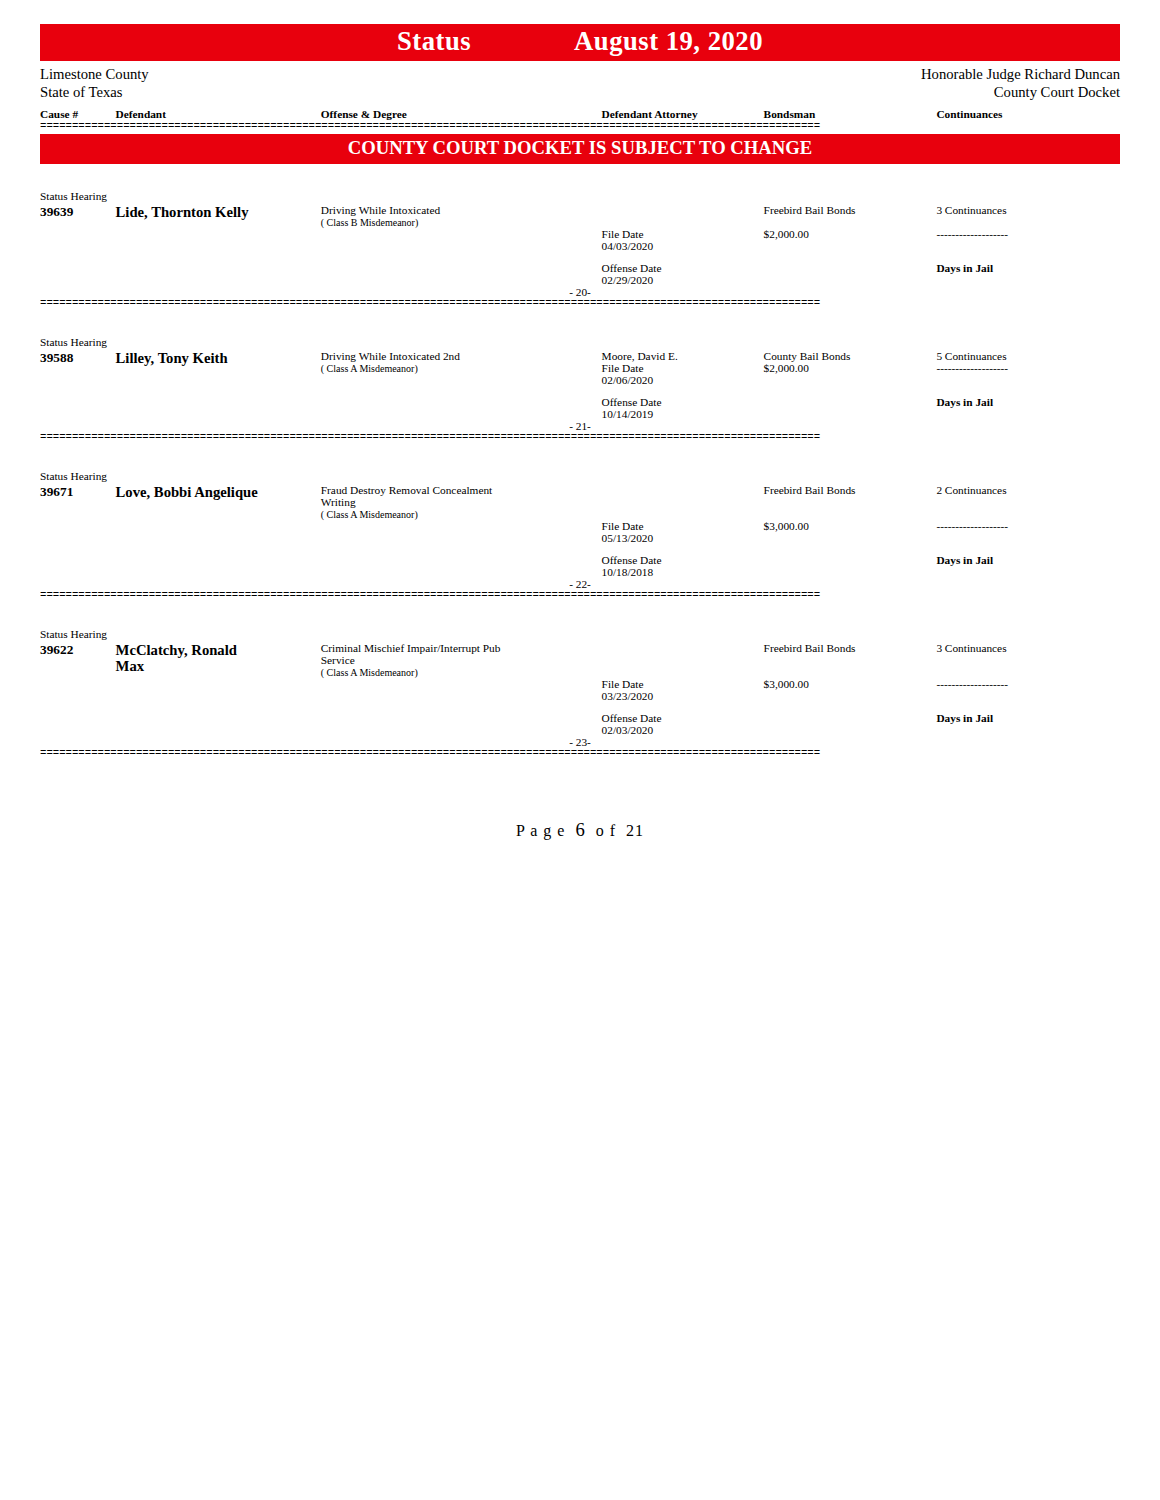Status August 19, 2020
Limestone County
State of Texas
Honorable Judge Richard Duncan
County Court Docket
| Cause # | Defendant | Offense & Degree | Defendant Attorney | Bondsman | Continuances |
| --- | --- | --- | --- | --- | --- |
==========================================================================================================================
COUNTY COURT DOCKET IS SUBJECT TO CHANGE
Status Hearing
| 39639 | Lide, Thornton Kelly | Driving While Intoxicated ( Class B Misdemeanor) | | Freebird Bail Bonds | 3 Continuances |
| | File Date 04/03/2020 | $2,000.00 | ------------------- |
| | Offense Date 02/29/2020 | | Days in Jail |
- 20-
==========================================================================================================================
Status Hearing
| 39588 | Lilley, Tony Keith | Driving While Intoxicated 2nd ( Class A Misdemeanor) | Moore, David E. File Date 02/06/2020 | County Bail Bonds $2,000.00 | 5 Continuances ------------------- |
| | Offense Date 10/14/2019 | | Days in Jail |
- 21-
==========================================================================================================================
Status Hearing
| 39671 | Love, Bobbi Angelique | Fraud Destroy Removal Concealment Writing ( Class A Misdemeanor) | | Freebird Bail Bonds | 2 Continuances |
| | File Date 05/13/2020 | $3,000.00 | ------------------- |
| | Offense Date 10/18/2018 | | Days in Jail |
- 22-
==========================================================================================================================
Status Hearing
| 39622 | McClatchy, Ronald Max | Criminal Mischief Impair/Interrupt Pub Service ( Class A Misdemeanor) | | Freebird Bail Bonds | 3 Continuances |
| | File Date 03/23/2020 | $3,000.00 | ------------------- |
| | Offense Date 02/03/2020 | | Days in Jail |
- 23-
==========================================================================================================================
P a g e 6 o f 21